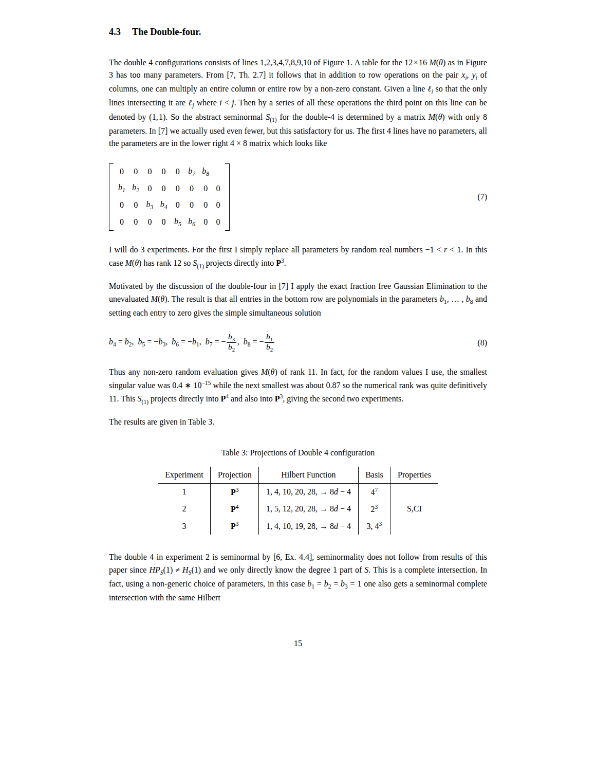4.3 The Double-four.
The double 4 configurations consists of lines 1,2,3,4,7,8,9,10 of Figure 1. A table for the 12 × 16 M(θ) as in Figure 3 has too many parameters. From [7, Th. 2.7] it follows that in addition to row operations on the pair xi, yi of columns, one can multiply an entire column or entire row by a non-zero constant. Given a line ℓi so that the only lines intersecting it are ℓj where i < j. Then by a series of all these operations the third point on this line can be denoted by (1, 1). So the abstract seminormal S(1) for the double-4 is determined by a matrix M(θ) with only 8 parameters. In [7] we actually used even fewer, but this satisfactory for us. The first 4 lines have no parameters, all the parameters are in the lower right 4 × 8 matrix which looks like
| 0 | 0 | 0 | 0 | 0 | b 7 | b 8 |
| b 1 | b 2 | 0 | 0 | 0 | 0 | 0 | 0 |
| 0 | 0 | b 3 | b 4 | 0 | 0 | 0 | 0 |
| 0 | 0 | 0 | 0 | b 5 | b 6 | 0 | 0 |
(7)
I will do 3 experiments. For the first I simply replace all parameters by random real numbers −1 < r < 1. In this case M(θ) has rank 12 so S(1) projects directly into P3.
Motivated by the discussion of the double-four in [7] I apply the exact fraction free Gaussian Elimination to the unevaluated M(θ). The result is that all entries in the bottom row are polynomials in the parameters b1, … , b8 and setting each entry to zero gives the simple simultaneous solution
b4 = b2, b5 = −b3, b6 = −b1, b7 = −b3 b2, b8 = −b1 b2 (8)
Thus any non-zero random evaluation gives M(θ) of rank 11. In fact, for the random values I use, the smallest singular value was 0.4 ∗ 10−15 while the next smallest was about 0.87 so the numerical rank was quite definitively 11. This S(1) projects directly into P4 and also into P3, giving the second two experiments.
The results are given in Table 3.
Table 3: Projections of Double 4 configuration
| Experiment | Projection | Hilbert Function | Basis | Properties |
| --- | --- | --- | --- | --- |
| 1 | P 3 | 1, 4, 10, 20, 28, → 8 d − 4 | 4 7 | |
| 2 | P 4 | 1, 5, 12, 20, 28, → 8 d − 4 | 2 3 | S,CI |
| 3 | P 3 | 1, 4, 10, 19, 28, → 8 d − 4 | 3, 4 3 | |
The double 4 in experiment 2 is seminormal by [6, Ex. 4.4], seminormality does not follow from results of this paper since HPS(1) ≠ HS(1) and we only directly know the degree 1 part of S. This is a complete intersection. In fact, using a non-generic choice of parameters, in this case b1 = b2 = b3 = 1 one also gets a seminormal complete intersection with the same Hilbert
15